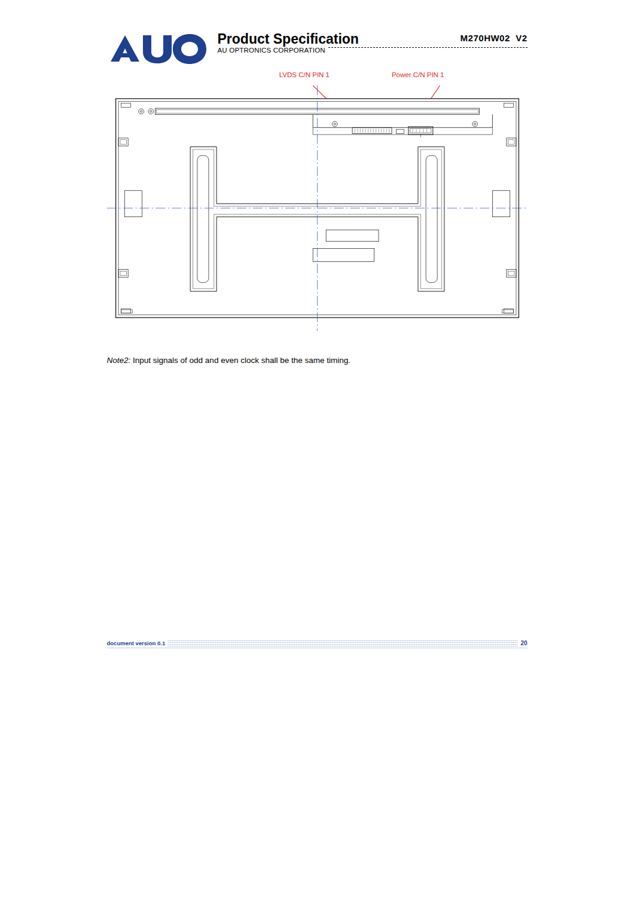M270HW02 V2
Product Specification
AU OPTRONICS CORPORATION
LVDS C/N PIN 1
Power C/N PIN 1
Note2: Input signals of odd and even clock shall be the same timing.
document version 0.1
20